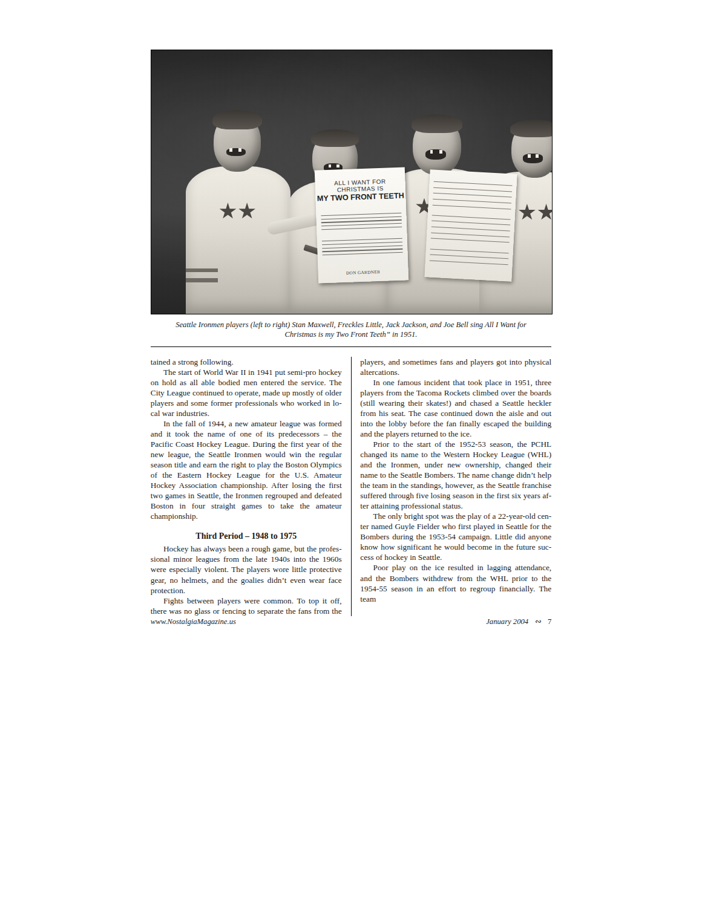ALL I WANT FOR CHRISTMAS IS
MY TWO FRONT TEETH
DON GARDNER
Seattle Ironmen players (left to right) Stan Maxwell, Freckles Little, Jack Jackson, and Joe Bell sing All I Want for Christmas is my Two Front Teeth” in 1951.
tained a strong following.
The start of World War II in 1941 put semi-pro hockey on hold as all able bodied men entered the service. The City League continued to operate, made up mostly of older players and some former professionals who worked in local war industries.
In the fall of 1944, a new amateur league was formed and it took the name of one of its predecessors – the Pacific Coast Hockey League. During the first year of the new league, the Seattle Ironmen would win the regular season title and earn the right to play the Boston Olympics of the Eastern Hockey League for the U.S. Amateur Hockey Association championship. After losing the first two games in Seattle, the Ironmen regrouped and defeated Boston in four straight games to take the amateur championship.
Third Period – 1948 to 1975
Hockey has always been a rough game, but the professional minor leagues from the late 1940s into the 1960s were especially violent. The players wore little protective gear, no helmets, and the goalies didn’t even wear face protection.
Fights between players were common. To top it off, there was no glass or fencing to separate the fans from the players, and sometimes fans and players got into physical altercations.
In one famous incident that took place in 1951, three players from the Tacoma Rockets climbed over the boards (still wearing their skates!) and chased a Seattle heckler from his seat. The case continued down the aisle and out into the lobby before the fan finally escaped the building and the players returned to the ice.
Prior to the start of the 1952-53 season, the PCHL changed its name to the Western Hockey League (WHL) and the Ironmen, under new ownership, changed their name to the Seattle Bombers. The name change didn’t help the team in the standings, however, as the Seattle franchise suffered through five losing season in the first six years after attaining professional status.
The only bright spot was the play of a 22-year-old center named Guyle Fielder who first played in Seattle for the Bombers during the 1953-54 campaign. Little did anyone know how significant he would become in the future success of hockey in Seattle.
Poor play on the ice resulted in lagging attendance, and the Bombers withdrew from the WHL prior to the 1954-55 season in an effort to regroup financially. The team
www.NostalgiaMagazine.us
January 2004 ∾ 7